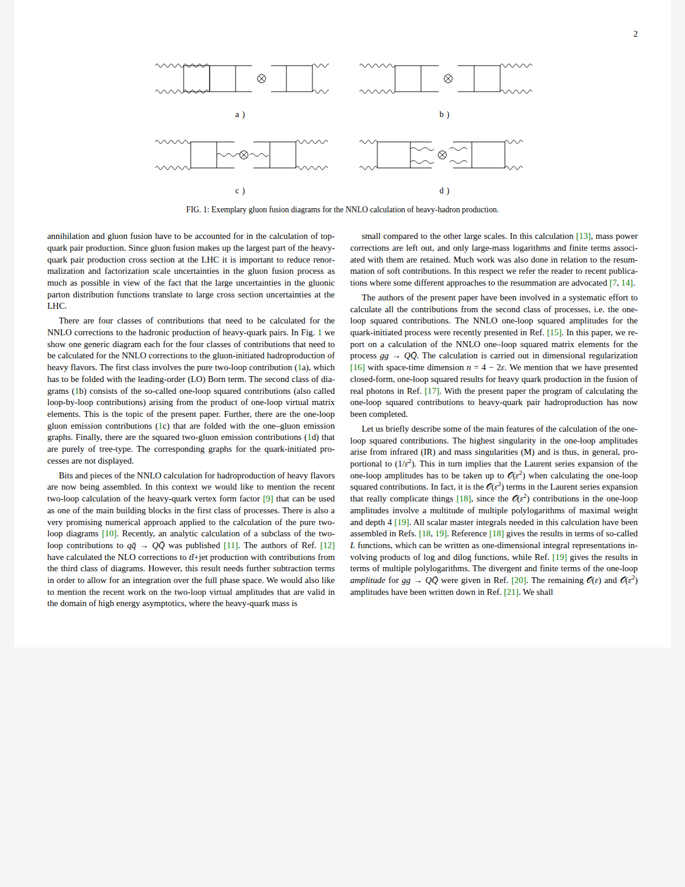2
a )
b )
c )
d )
FIG. 1: Exemplary gluon fusion diagrams for the NNLO calculation of heavy-hadron production.
annihilation and gluon fusion have to be accounted for in the calculation of top-quark pair production. Since gluon fusion makes up the largest part of the heavy-quark pair production cross section at the LHC it is important to reduce renormalization and factorization scale uncertainties in the gluon fusion process as much as possible in view of the fact that the large uncertainties in the gluonic parton distribution functions translate to large cross section uncertainties at the LHC.
There are four classes of contributions that need to be calculated for the NNLO corrections to the hadronic production of heavy-quark pairs. In Fig. 1 we show one generic diagram each for the four classes of contributions that need to be calculated for the NNLO corrections to the gluon-initiated hadroproduction of heavy flavors. The first class involves the pure two-loop contribution (1a), which has to be folded with the leading-order (LO) Born term. The second class of diagrams (1b) consists of the so-called one-loop squared contributions (also called loop-by-loop contributions) arising from the product of one-loop virtual matrix elements. This is the topic of the present paper. Further, there are the one-loop gluon emission contributions (1c) that are folded with the one–gluon emission graphs. Finally, there are the squared two-gluon emission contributions (1d) that are purely of tree-type. The corresponding graphs for the quark-initiated processes are not displayed.
Bits and pieces of the NNLO calculation for hadroproduction of heavy flavors are now being assembled. In this context we would like to mention the recent two-loop calculation of the heavy-quark vertex form factor [9] that can be used as one of the main building blocks in the first class of processes. There is also a very promising numerical approach applied to the calculation of the pure two-loop diagrams [10]. Recently, an analytic calculation of a subclass of the two-loop contributions to qq̄ → QQ̄ was published [11]. The authors of Ref. [12] have calculated the NLO corrections to tt̄+jet production with contributions from the third class of diagrams. However, this result needs further subtraction terms in order to allow for an integration over the full phase space. We would also like to mention the recent work on the two-loop virtual amplitudes that are valid in the domain of high energy asymptotics, where the heavy-quark mass is
small compared to the other large scales. In this calculation [13], mass power corrections are left out, and only large-mass logarithms and finite terms associated with them are retained. Much work was also done in relation to the resummation of soft contributions. In this respect we refer the reader to recent publications where some different approaches to the resummation are advocated [7, 14].
The authors of the present paper have been involved in a systematic effort to calculate all the contributions from the second class of processes, i.e. the one-loop squared contributions. The NNLO one-loop squared amplitudes for the quark-initiated process were recently presented in Ref. [15]. In this paper, we report on a calculation of the NNLO one–loop squared matrix elements for the process gg → QQ̄. The calculation is carried out in dimensional regularization [16] with space-time dimension n = 4 − 2ε. We mention that we have presented closed-form, one-loop squared results for heavy quark production in the fusion of real photons in Ref. [17]. With the present paper the program of calculating the one-loop squared contributions to heavy-quark pair hadroproduction has now been completed.
Let us briefly describe some of the main features of the calculation of the one-loop squared contributions. The highest singularity in the one-loop amplitudes arise from infrared (IR) and mass singularities (M) and is thus, in general, proportional to (1/ε2). This in turn implies that the Laurent series expansion of the one-loop amplitudes has to be taken up to 𝒪(ε2) when calculating the one-loop squared contributions. In fact, it is the 𝒪(ε2) terms in the Laurent series expansion that really complicate things [18], since the 𝒪(ε2) contributions in the one-loop amplitudes involve a multitude of multiple polylogarithms of maximal weight and depth 4 [19]. All scalar master integrals needed in this calculation have been assembled in Refs. [18, 19]. Reference [18] gives the results in terms of so-called L functions, which can be written as one-dimensional integral representations involving products of log and dilog functions, while Ref. [19] gives the results in terms of multiple polylogarithms. The divergent and finite terms of the one-loop amplitude for gg → QQ̄ were given in Ref. [20]. The remaining 𝒪(ε) and 𝒪(ε2) amplitudes have been written down in Ref. [21]. We shall